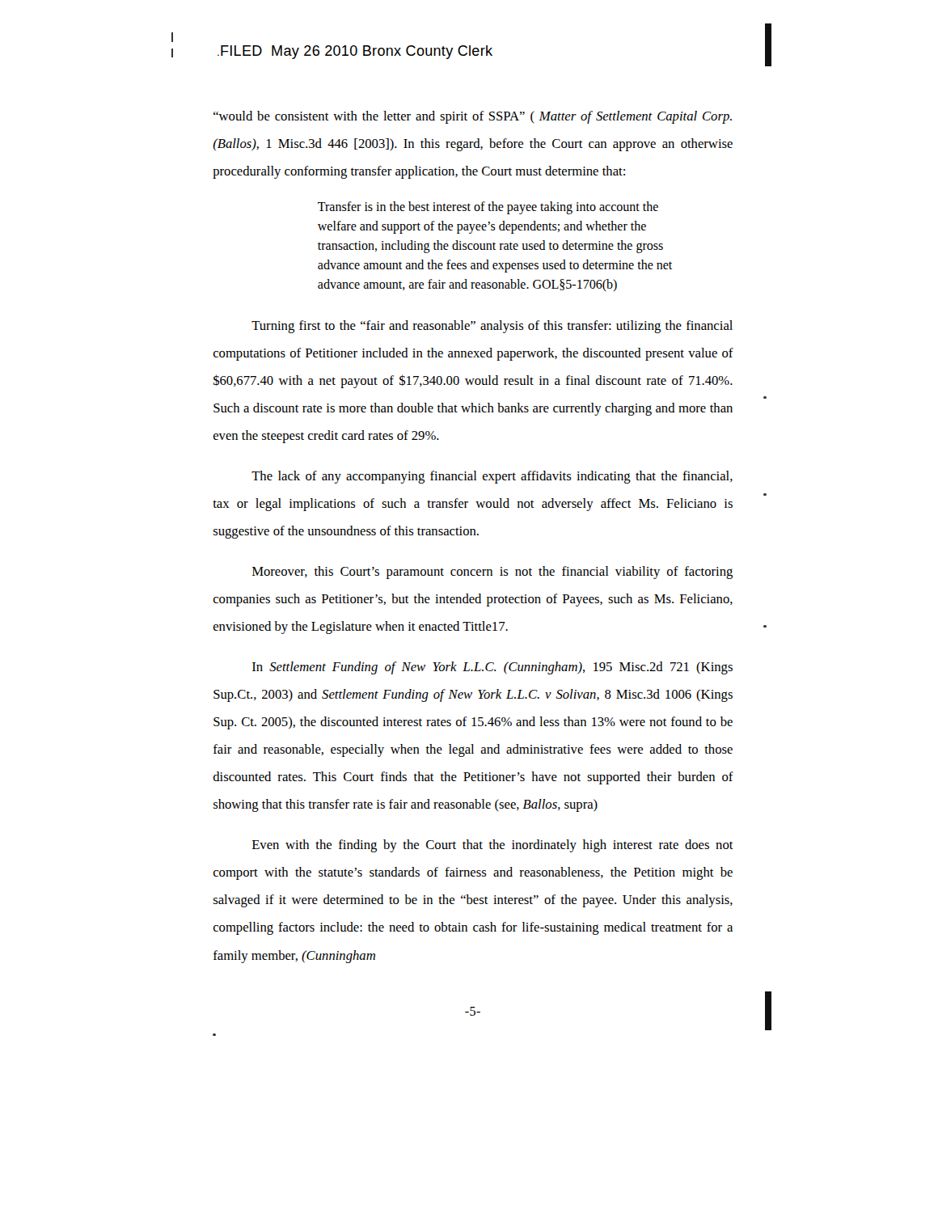. FILED May 26 2010 Bronx County Clerk
“would be consistent with the letter and spirit of SSPA” ( Matter of Settlement Capital Corp.(Ballos), 1 Misc.3d 446 [2003]). In this regard, before the Court can approve an otherwise procedurally conforming transfer application, the Court must determine that:
Transfer is in the best interest of the payee taking into account the welfare and support of the payee’s dependents; and whether the transaction, including the discount rate used to determine the gross advance amount and the fees and expenses used to determine the net advance amount, are fair and reasonable. GOL§5-1706(b)
Turning first to the “fair and reasonable” analysis of this transfer: utilizing the financial computations of Petitioner included in the annexed paperwork, the discounted present value of $60,677.40 with a net payout of $17,340.00 would result in a final discount rate of 71.40%. Such a discount rate is more than double that which banks are currently charging and more than even the steepest credit card rates of 29%.
The lack of any accompanying financial expert affidavits indicating that the financial, tax or legal implications of such a transfer would not adversely affect Ms. Feliciano is suggestive of the unsoundness of this transaction.
Moreover, this Court’s paramount concern is not the financial viability of factoring companies such as Petitioner’s, but the intended protection of Payees, such as Ms. Feliciano, envisioned by the Legislature when it enacted Tittle17.
In Settlement Funding of New York L.L.C. (Cunningham), 195 Misc.2d 721 (Kings Sup.Ct., 2003) and Settlement Funding of New York L.L.C. v Solivan, 8 Misc.3d 1006 (Kings Sup. Ct. 2005), the discounted interest rates of 15.46% and less than 13% were not found to be fair and reasonable, especially when the legal and administrative fees were added to those discounted rates. This Court finds that the Petitioner’s have not supported their burden of showing that this transfer rate is fair and reasonable (see, Ballos, supra)
Even with the finding by the Court that the inordinately high interest rate does not comport with the statute’s standards of fairness and reasonableness, the Petition might be salvaged if it were determined to be in the “best interest” of the payee. Under this analysis, compelling factors include: the need to obtain cash for life-sustaining medical treatment for a family member, (Cunningham
-5-